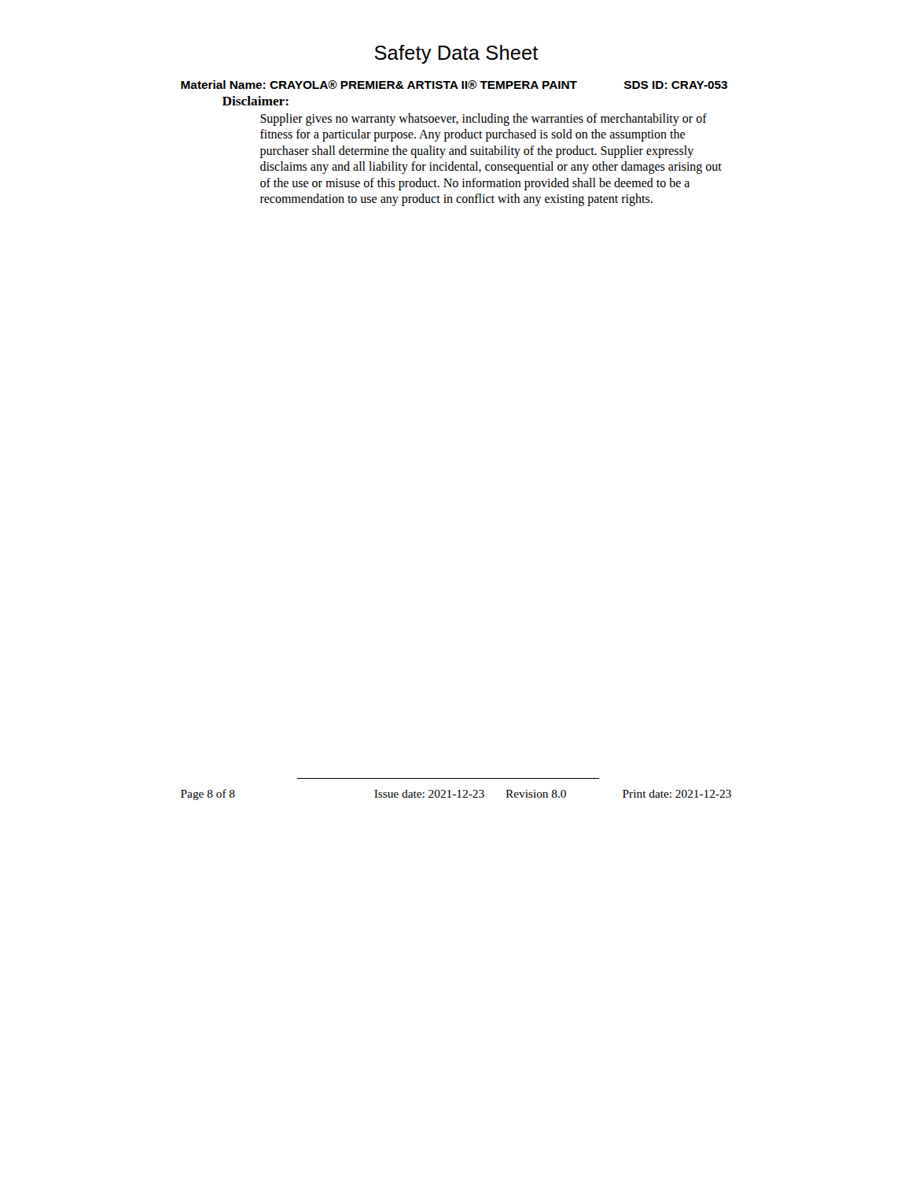Safety Data Sheet
Material Name: CRAYOLA® PREMIER& ARTISTA II® TEMPERA PAINT SDS ID: CRAY-053
Disclaimer:
Supplier gives no warranty whatsoever, including the warranties of merchantability or of fitness for a particular purpose. Any product purchased is sold on the assumption the purchaser shall determine the quality and suitability of the product. Supplier expressly disclaims any and all liability for incidental, consequential or any other damages arising out of the use or misuse of this product. No information provided shall be deemed to be a recommendation to use any product in conflict with any existing patent rights.
Page 8 of 8 Issue date: 2021-12-23Revision 8.0 Print date: 2021-12-23